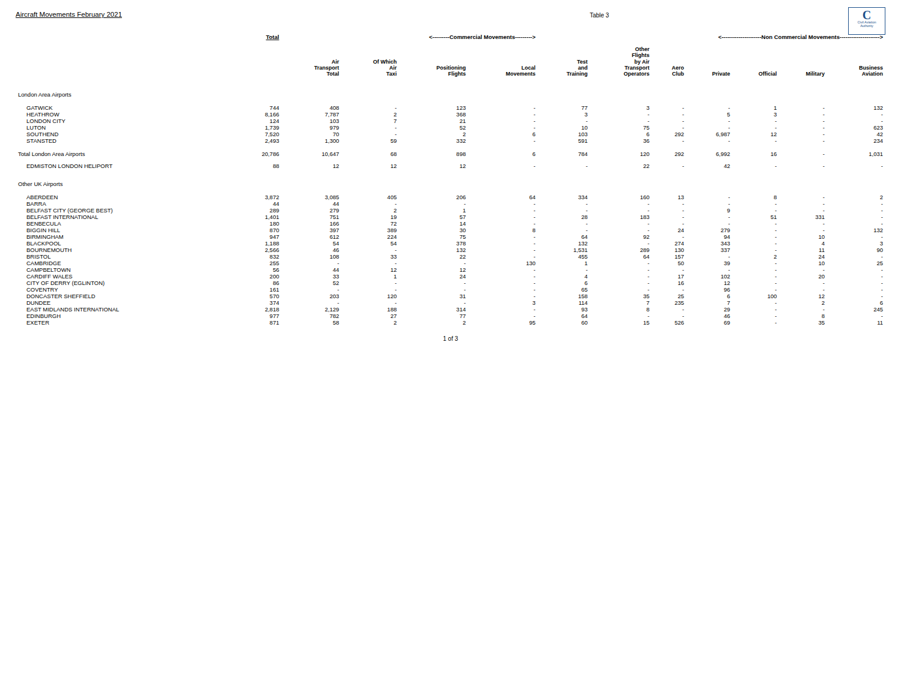Aircraft Movements February 2021 Table 3
C Civil Aviation
Authority
| | Total | <---------Commercial Movements---------> | <---------------------Non Commercial Movements---------------------> |
| --- | --- | --- | --- |
| | | Air Transport Total | Of Which Air Taxi | Positioning Flights | Local Movements | Test and Training | Other Flights by Air Transport Operators | Aero Club | Private | Official | Military | Business Aviation |
| London Area Airports | |
| GATWICK | 744 | 408 | - | 123 | - | 77 | 3 | - | - | 1 | - | 132 |
| HEATHROW | 8,166 | 7,787 | 2 | 368 | - | 3 | - | - | 5 | 3 | - | - |
| LONDON CITY | 124 | 103 | 7 | 21 | - | - | - | - | - | - | - | - |
| LUTON | 1,739 | 979 | - | 52 | - | 10 | 75 | - | - | - | - | 623 |
| SOUTHEND | 7,520 | 70 | - | 2 | 6 | 103 | 6 | 292 | 6,987 | 12 | - | 42 |
| STANSTED | 2,493 | 1,300 | 59 | 332 | - | 591 | 36 | - | - | - | - | 234 |
| Total London Area Airports | 20,786 | 10,647 | 68 | 898 | 6 | 784 | 120 | 292 | 6,992 | 16 | - | 1,031 |
| EDMISTON LONDON HELIPORT | 88 | 12 | 12 | 12 | - | - | 22 | - | 42 | - | - | - |
| Other UK Airports | |
| ABERDEEN | 3,872 | 3,085 | 405 | 206 | 64 | 334 | 160 | 13 | - | 8 | - | 2 |
| BARRA | 44 | 44 | - | - | - | - | - | - | - | - | - | - |
| BELFAST CITY (GEORGE BEST) | 289 | 279 | 2 | 1 | - | - | - | - | 9 | - | - | - |
| BELFAST INTERNATIONAL | 1,401 | 751 | 19 | 57 | - | 28 | 183 | - | - | 51 | 331 | - |
| BENBECULA | 180 | 166 | 72 | 14 | - | - | - | - | - | - | - | - |
| BIGGIN HILL | 870 | 397 | 389 | 30 | 8 | - | - | 24 | 279 | - | - | 132 |
| BIRMINGHAM | 947 | 612 | 224 | 75 | - | 64 | 92 | - | 94 | - | 10 | - |
| BLACKPOOL | 1,188 | 54 | 54 | 378 | - | 132 | - | 274 | 343 | - | 4 | 3 |
| BOURNEMOUTH | 2,566 | 46 | - | 132 | - | 1,531 | 289 | 130 | 337 | - | 11 | 90 |
| BRISTOL | 832 | 108 | 33 | 22 | - | 455 | 64 | 157 | - | 2 | 24 | - |
| CAMBRIDGE | 255 | - | - | - | 130 | 1 | - | 50 | 39 | - | 10 | 25 |
| CAMPBELTOWN | 56 | 44 | 12 | 12 | - | - | - | - | - | - | - | - |
| CARDIFF WALES | 200 | 33 | 1 | 24 | - | 4 | - | 17 | 102 | - | 20 | - |
| CITY OF DERRY (EGLINTON) | 86 | 52 | - | - | - | 6 | - | 16 | 12 | - | - | - |
| COVENTRY | 161 | - | - | - | - | 65 | - | - | 96 | - | - | - |
| DONCASTER SHEFFIELD | 570 | 203 | 120 | 31 | - | 158 | 35 | 25 | 6 | 100 | 12 | - |
| DUNDEE | 374 | - | - | - | 3 | 114 | 7 | 235 | 7 | - | 2 | 6 |
| EAST MIDLANDS INTERNATIONAL | 2,818 | 2,129 | 188 | 314 | - | 93 | 8 | - | 29 | - | - | 245 |
| EDINBURGH | 977 | 782 | 27 | 77 | - | 64 | - | - | 46 | - | 8 | - |
| EXETER | 871 | 58 | 2 | 2 | 95 | 60 | 15 | 526 | 69 | - | 35 | 11 |
1 of 3